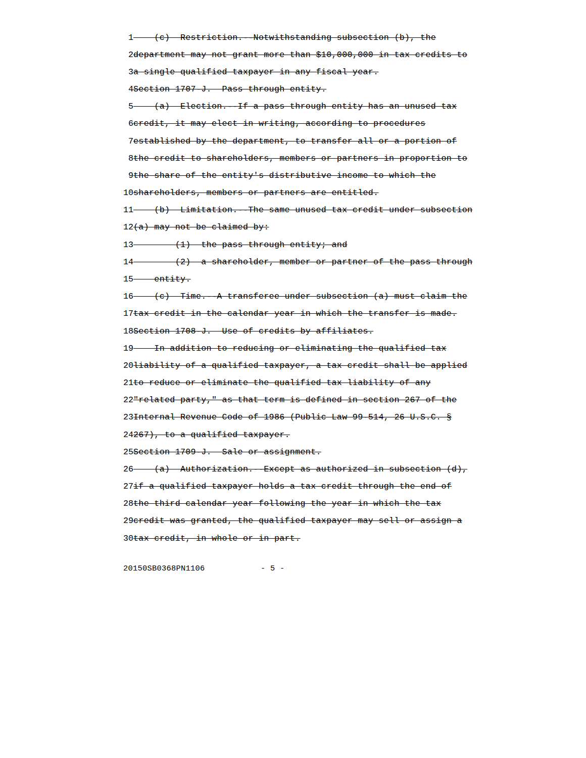| 1 | (c) Restriction.--Notwithstanding subsection (b), the |
| 2 | department may not grant more than $10,000,000 in tax credits to |
| 3 | a single qualified taxpayer in any fiscal year. |
| 4 | Section 1707-J. Pass through entity. |
| 5 | (a) Election.--If a pass through entity has an unused tax |
| 6 | credit, it may elect in writing, according to procedures |
| 7 | established by the department, to transfer all or a portion of |
| 8 | the credit to shareholders, members or partners in proportion to |
| 9 | the share of the entity's distributive income to which the |
| 10 | shareholders, members or partners are entitled. |
| 11 | (b) Limitation.--The same unused tax credit under subsection |
| 12 | (a) may not be claimed by: |
| 13 | (1) the pass through entity; and |
| 14 | (2) a shareholder, member or partner of the pass through |
| 15 | entity. |
| 16 | (c) Time.--A transferee under subsection (a) must claim the |
| 17 | tax credit in the calendar year in which the transfer is made. |
| 18 | Section 1708-J. Use of credits by affiliates. |
| 19 | In addition to reducing or eliminating the qualified tax |
| 20 | liability of a qualified taxpayer, a tax credit shall be applied |
| 21 | to reduce or eliminate the qualified tax liability of any |
| 22 | "related party," as that term is defined in section 267 of the |
| 23 | Internal Revenue Code of 1986 (Public Law 99-514, 26 U.S.C. § |
| 24 | 267), to a qualified taxpayer. |
| 25 | Section 1709-J. Sale or assignment. |
| 26 | (a) Authorization.--Except as authorized in subsection (d), |
| 27 | if a qualified taxpayer holds a tax credit through the end of |
| 28 | the third calendar year following the year in which the tax |
| 29 | credit was granted, the qualified taxpayer may sell or assign a |
| 30 | tax credit, in whole or in part. |
20150SB0368PN1106- 5 -